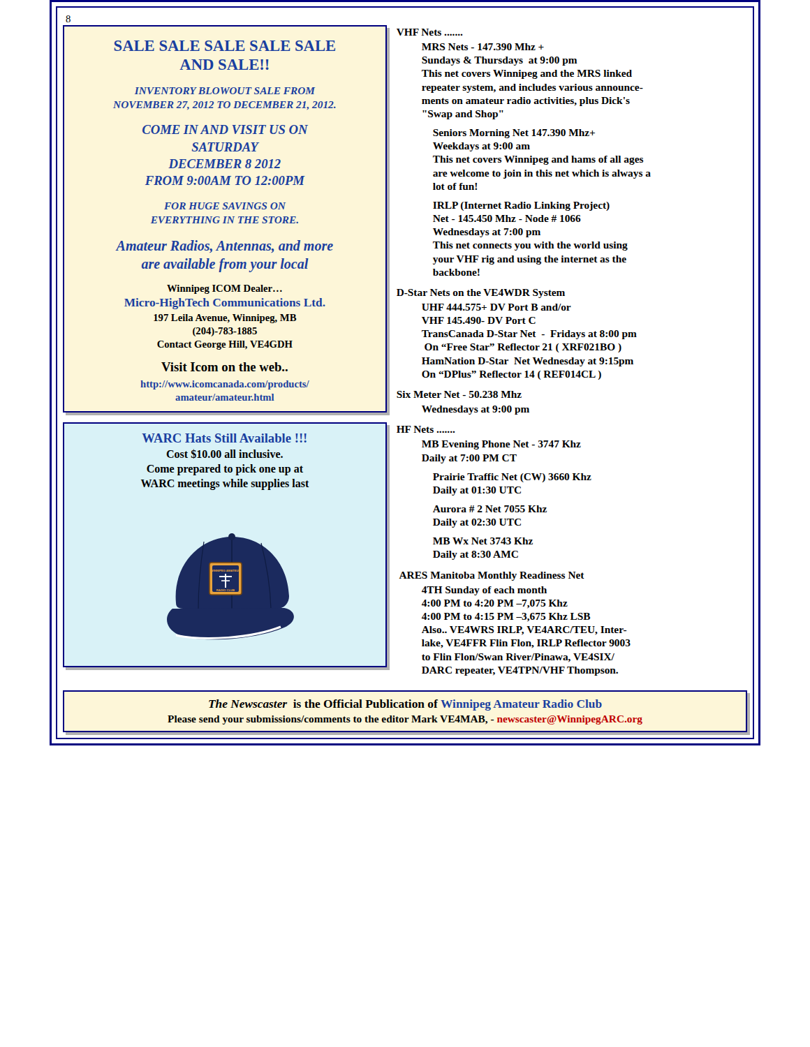8
SALE SALE SALE SALE SALE
AND SALE!!
INVENTORY BLOWOUT SALE FROM
NOVEMBER 27, 2012 TO DECEMBER 21, 2012.
COME IN AND VISIT US ON
SATURDAY
DECEMBER 8 2012
FROM 9:00AM TO 12:00PM
FOR HUGE SAVINGS ON
EVERYTHING IN THE STORE.
Amateur Radios, Antennas, and more
are available from your local
Winnipeg ICOM Dealer…
Micro-HighTech Communications Ltd.
197 Leila Avenue, Winnipeg, MB
(204)-783-1885
Contact George Hill, VE4GDH
Visit Icom on the web..
http://www.icomcanada.com/products/
amateur/amateur.html
WARC Hats Still Available !!!
Cost $10.00 all inclusive.
Come prepared to pick one up at
WARC meetings while supplies last
WINNIPEG AMATEUR RADIO CLUB
VHF Nets .......
MRS Nets - 147.390 Mhz +
Sundays & Thursdays at 9:00 pm
This net covers Winnipeg and the MRS linked
repeater system, and includes various announce-
ments on amateur radio activities, plus Dick's
"Swap and Shop"
Seniors Morning Net 147.390 Mhz+
Weekdays at 9:00 am
This net covers Winnipeg and hams of all ages
are welcome to join in this net which is always a
lot of fun!
IRLP (Internet Radio Linking Project)
Net - 145.450 Mhz - Node # 1066
Wednesdays at 7:00 pm
This net connects you with the world using
your VHF rig and using the internet as the
backbone!
D-Star Nets on the VE4WDR System
UHF 444.575+ DV Port B and/or
VHF 145.490- DV Port C
TransCanada D-Star Net - Fridays at 8:00 pm
On “Free Star” Reflector 21 ( XRF021BO )
HamNation D-Star Net Wednesday at 9:15pm
On “DPlus” Reflector 14 ( REF014CL )
Six Meter Net - 50.238 Mhz
Wednesdays at 9:00 pm
HF Nets .......
MB Evening Phone Net - 3747 Khz
Daily at 7:00 PM CT
Prairie Traffic Net (CW) 3660 Khz
Daily at 01:30 UTC
Aurora # 2 Net 7055 Khz
Daily at 02:30 UTC
MB Wx Net 3743 Khz
Daily at 8:30 AMC
ARES Manitoba Monthly Readiness Net
4TH Sunday of each month
4:00 PM to 4:20 PM –7,075 Khz
4:00 PM to 4:15 PM –3,675 Khz LSB
Also.. VE4WRS IRLP, VE4ARC/TEU, Inter-
lake, VE4FFR Flin Flon, IRLP Reflector 9003
to Flin Flon/Swan River/Pinawa, VE4SIX/
DARC repeater, VE4TPN/VHF Thompson.
The Newscaster is the Official Publication of Winnipeg Amateur Radio Club
Please send your submissions/comments to the editor Mark VE4MAB, - newscaster@WinnipegARC.org